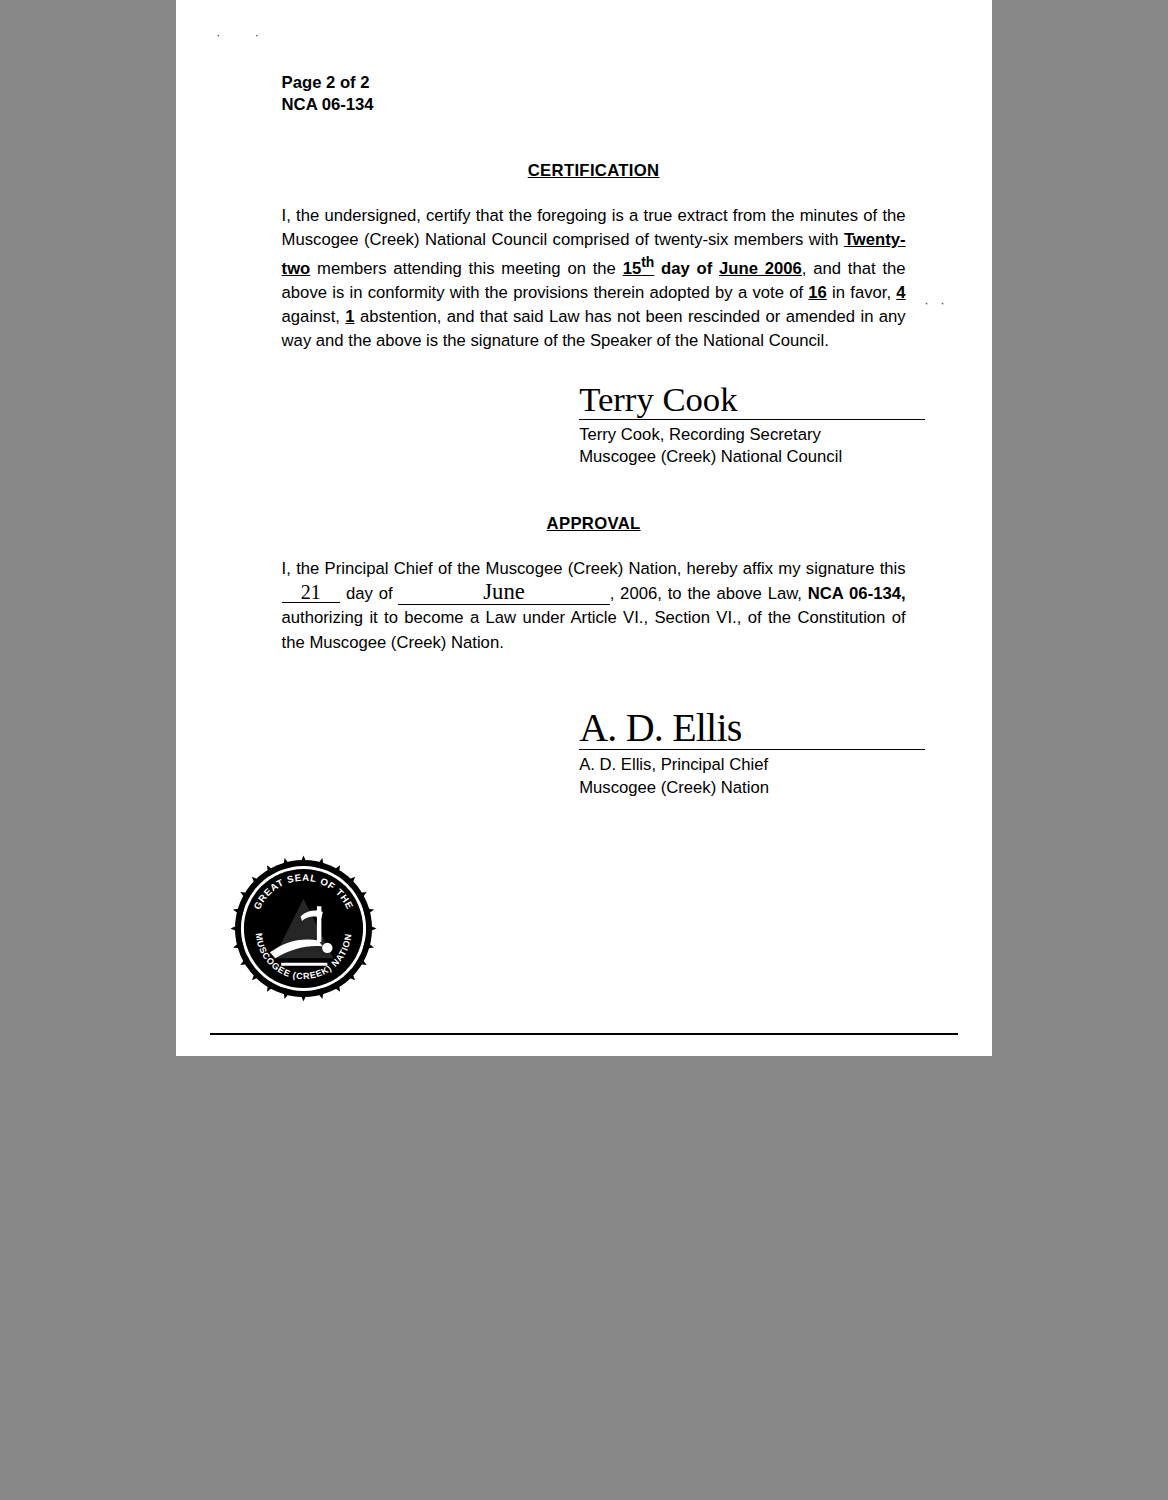· ·
· ·
Page 2 of 2
NCA 06-134
CERTIFICATION
I, the undersigned, certify that the foregoing is a true extract from the minutes of the Muscogee (Creek) National Council comprised of twenty-six members with Twenty-two members attending this meeting on the 15th day of June 2006, and that the above is in conformity with the provisions therein adopted by a vote of 16 in favor, 4 against, 1 abstention, and that said Law has not been rescinded or amended in any way and the above is the signature of the Speaker of the National Council.
Terry Cook
Terry Cook, Recording Secretary
Muscogee (Creek) National Council
APPROVAL
I, the Principal Chief of the Muscogee (Creek) Nation, hereby affix my signature this 21 day of June, 2006, to the above Law, NCA 06-134, authorizing it to become a Law under Article VI., Section VI., of the Constitution of the Muscogee (Creek) Nation.
A. D. Ellis
A. D. Ellis, Principal Chief
Muscogee (Creek) Nation
GREAT SEAL OF THE MUSCOGEE (CREEK) NATION